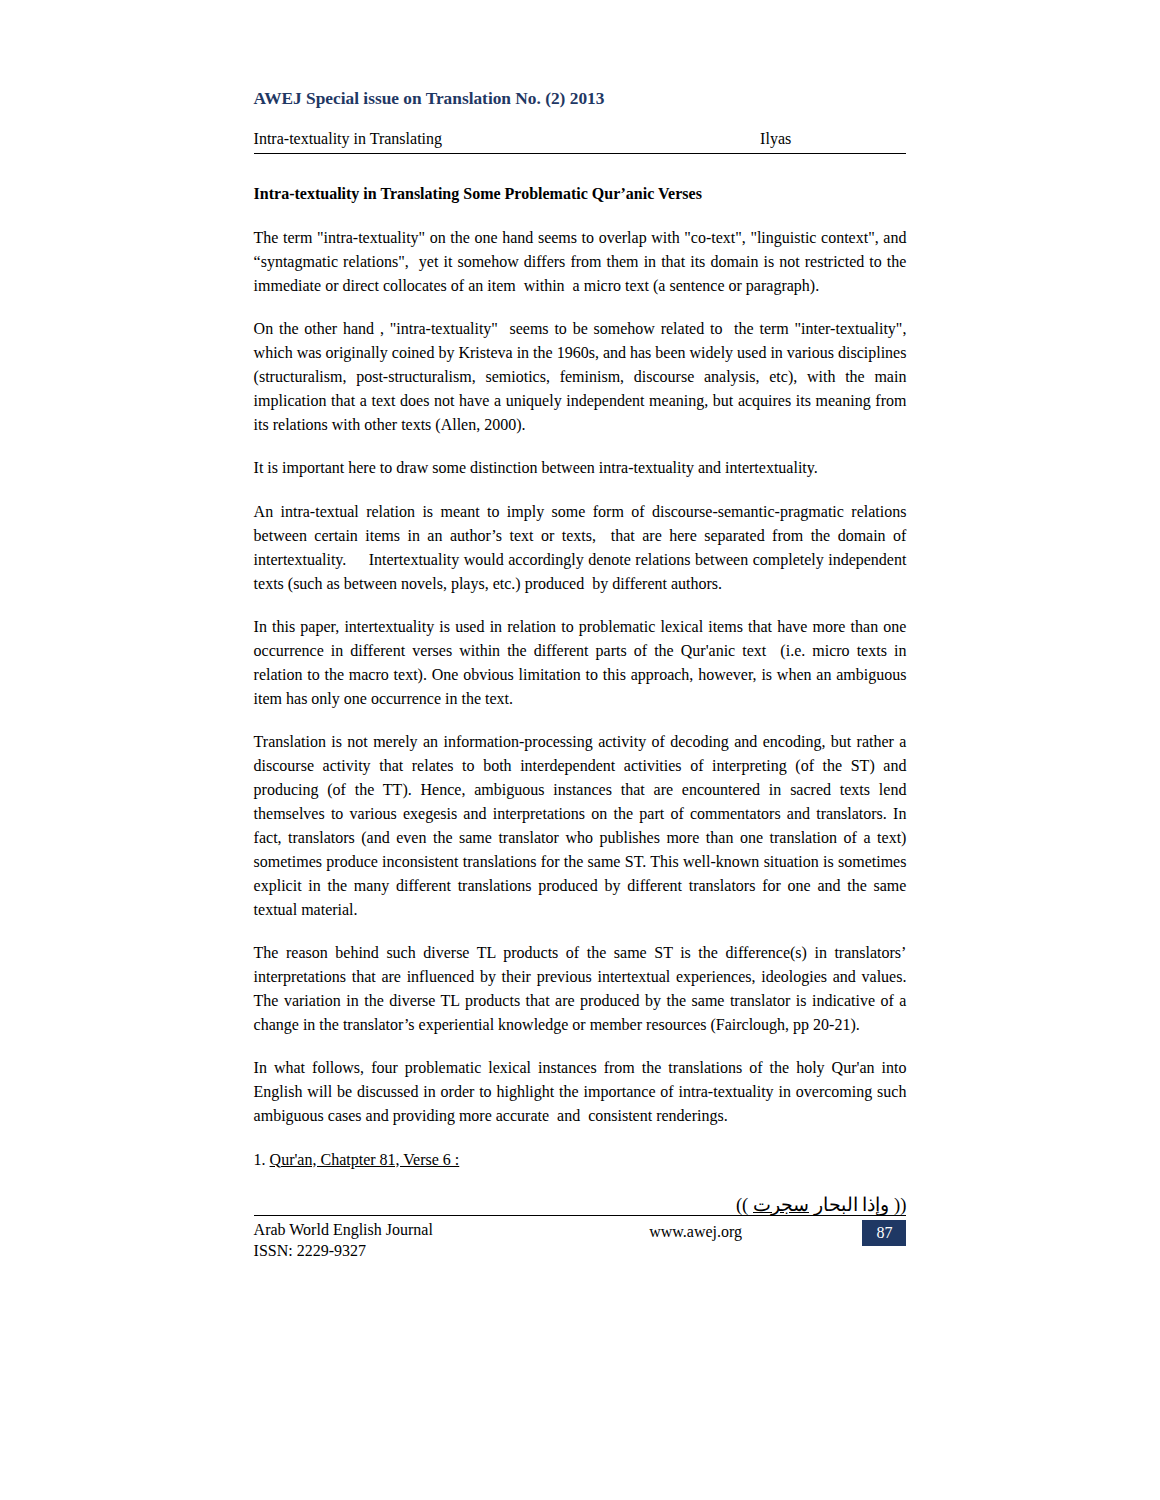AWEJ Special issue on Translation No. (2) 2013
Intra-textuality in Translating Ilyas
Intra-textuality in Translating Some Problematic Qur’anic Verses
The term "intra-textuality" on the one hand seems to overlap with "co-text", "linguistic context", and “syntagmatic relations", yet it somehow differs from them in that its domain is not restricted to the immediate or direct collocates of an item within a micro text (a sentence or paragraph).
On the other hand , "intra-textuality" seems to be somehow related to the term "inter-textuality", which was originally coined by Kristeva in the 1960s, and has been widely used in various disciplines (structuralism, post-structuralism, semiotics, feminism, discourse analysis, etc), with the main implication that a text does not have a uniquely independent meaning, but acquires its meaning from its relations with other texts (Allen, 2000).
It is important here to draw some distinction between intra-textuality and intertextuality.
An intra-textual relation is meant to imply some form of discourse-semantic-pragmatic relations between certain items in an author’s text or texts, that are here separated from the domain of intertextuality. Intertextuality would accordingly denote relations between completely independent texts (such as between novels, plays, etc.) produced by different authors.
In this paper, intertextuality is used in relation to problematic lexical items that have more than one occurrence in different verses within the different parts of the Qur'anic text (i.e. micro texts in relation to the macro text). One obvious limitation to this approach, however, is when an ambiguous item has only one occurrence in the text.
Translation is not merely an information-processing activity of decoding and encoding, but rather a discourse activity that relates to both interdependent activities of interpreting (of the ST) and producing (of the TT). Hence, ambiguous instances that are encountered in sacred texts lend themselves to various exegesis and interpretations on the part of commentators and translators. In fact, translators (and even the same translator who publishes more than one translation of a text) sometimes produce inconsistent translations for the same ST. This well-known situation is sometimes explicit in the many different translations produced by different translators for one and the same textual material.
The reason behind such diverse TL products of the same ST is the difference(s) in translators’ interpretations that are influenced by their previous intertextual experiences, ideologies and values. The variation in the diverse TL products that are produced by the same translator is indicative of a change in the translator’s experiential knowledge or member resources (Fairclough, pp 20-21).
In what follows, four problematic lexical instances from the translations of the holy Qur'an into English will be discussed in order to highlight the importance of intra-textuality in overcoming such ambiguous cases and providing more accurate and consistent renderings.
1. Qur'an, Chatpter 81, Verse 6 :
(( وإذا البحار سجرت ))
Arab World English Journal
ISSN: 2229-9327
www.awej.org
87